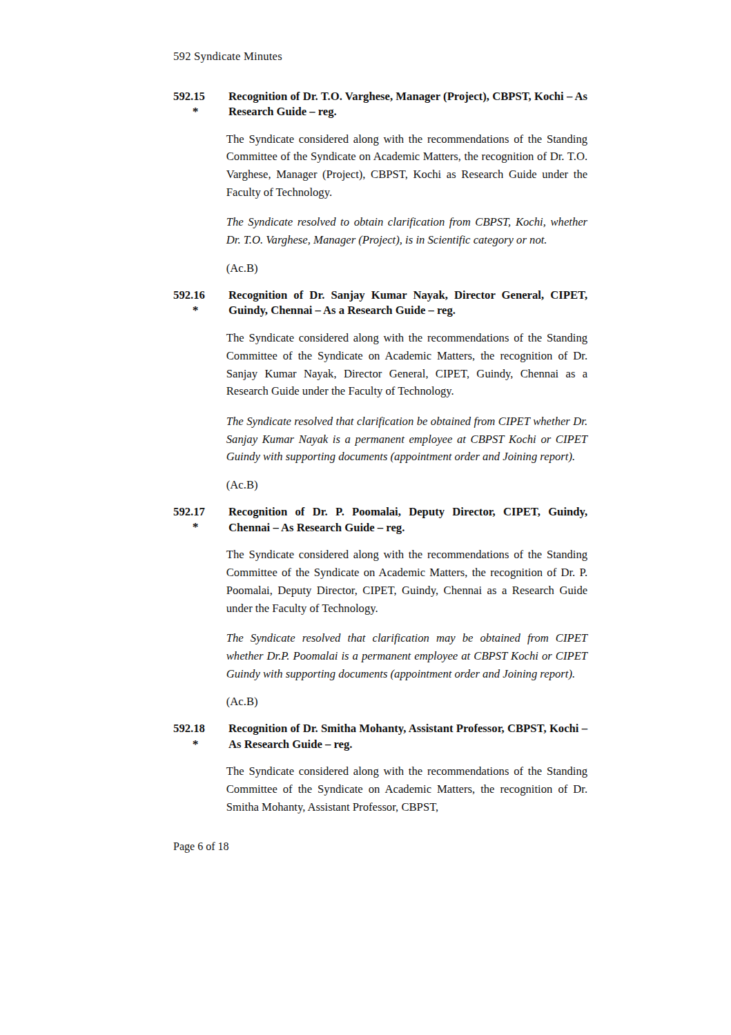592 Syndicate Minutes
592.15*
Recognition of Dr. T.O. Varghese, Manager (Project), CBPST, Kochi – As Research Guide – reg.
The Syndicate considered along with the recommendations of the Standing Committee of the Syndicate on Academic Matters, the recognition of Dr. T.O. Varghese, Manager (Project), CBPST, Kochi as Research Guide under the Faculty of Technology.
The Syndicate resolved to obtain clarification from CBPST, Kochi, whether Dr. T.O. Varghese, Manager (Project), is in Scientific category or not.
(Ac.B)
592.16*
Recognition of Dr. Sanjay Kumar Nayak, Director General, CIPET, Guindy, Chennai – As a Research Guide – reg.
The Syndicate considered along with the recommendations of the Standing Committee of the Syndicate on Academic Matters, the recognition of Dr. Sanjay Kumar Nayak, Director General, CIPET, Guindy, Chennai as a Research Guide under the Faculty of Technology.
The Syndicate resolved that clarification be obtained from CIPET whether Dr. Sanjay Kumar Nayak is a permanent employee at CBPST Kochi or CIPET Guindy with supporting documents (appointment order and Joining report).
(Ac.B)
592.17*
Recognition of Dr. P. Poomalai, Deputy Director, CIPET, Guindy, Chennai – As Research Guide – reg.
The Syndicate considered along with the recommendations of the Standing Committee of the Syndicate on Academic Matters, the recognition of Dr. P. Poomalai, Deputy Director, CIPET, Guindy, Chennai as a Research Guide under the Faculty of Technology.
The Syndicate resolved that clarification may be obtained from CIPET whether Dr.P. Poomalai is a permanent employee at CBPST Kochi or CIPET Guindy with supporting documents (appointment order and Joining report).
(Ac.B)
592.18*
Recognition of Dr. Smitha Mohanty, Assistant Professor, CBPST, Kochi – As Research Guide – reg.
The Syndicate considered along with the recommendations of the Standing Committee of the Syndicate on Academic Matters, the recognition of Dr. Smitha Mohanty, Assistant Professor, CBPST,
Page 6 of 18